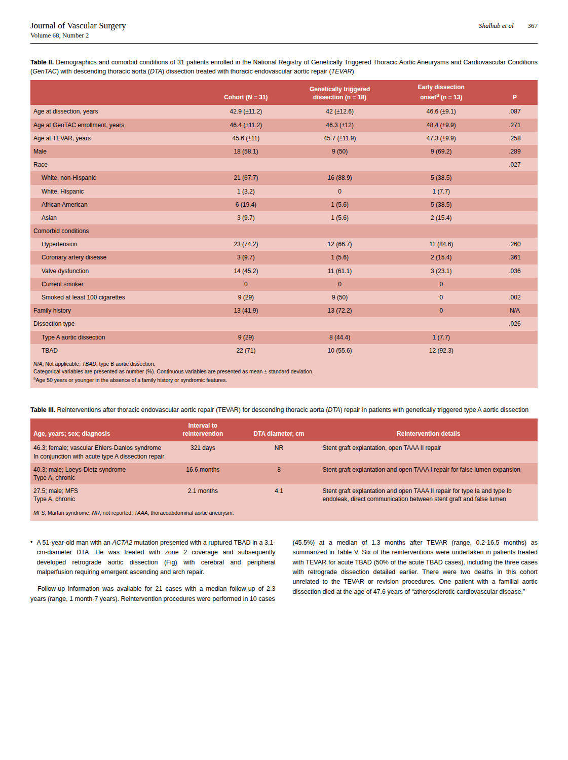Journal of Vascular Surgery Volume 68, Number 2
Shalhub et al 367
Table II. Demographics and comorbid conditions of 31 patients enrolled in the National Registry of Genetically Triggered Thoracic Aortic Aneurysms and Cardiovascular Conditions (GenTAC) with descending thoracic aorta (DTA) dissection treated with thoracic endovascular aortic repair (TEVAR)
| | Cohort (N = 31) | Genetically triggered dissection (n = 18) | Early dissection onset a (n = 13) | P |
| --- | --- | --- | --- | --- |
| Age at dissection, years | 42.9 (±11.2) | 42 (±12.6) | 46.6 (±9.1) | .087 |
| Age at GenTAC enrollment, years | 46.4 (±11.2) | 46.3 (±12) | 48.4 (±9.9) | .271 |
| Age at TEVAR, years | 45.6 (±11) | 45.7 (±11.9) | 47.3 (±9.9) | .258 |
| Male | 18 (58.1) | 9 (50) | 9 (69.2) | .289 |
| Race | | | | .027 |
| White, non-Hispanic | 21 (67.7) | 16 (88.9) | 5 (38.5) | |
| White, Hispanic | 1 (3.2) | 0 | 1 (7.7) | |
| African American | 6 (19.4) | 1 (5.6) | 5 (38.5) | |
| Asian | 3 (9.7) | 1 (5.6) | 2 (15.4) | |
| Comorbid conditions | | | | |
| Hypertension | 23 (74.2) | 12 (66.7) | 11 (84.6) | .260 |
| Coronary artery disease | 3 (9.7) | 1 (5.6) | 2 (15.4) | .361 |
| Valve dysfunction | 14 (45.2) | 11 (61.1) | 3 (23.1) | .036 |
| Current smoker | 0 | 0 | 0 | |
| Smoked at least 100 cigarettes | 9 (29) | 9 (50) | 0 | .002 |
| Family history | 13 (41.9) | 13 (72.2) | 0 | N/A |
| Dissection type | | | | .026 |
| Type A aortic dissection | 9 (29) | 8 (44.4) | 1 (7.7) | |
| TBAD | 22 (71) | 10 (55.6) | 12 (92.3) | |
| N/A , Not applicable; TBAD , type B aortic dissection. Categorical variables are presented as number (%). Continuous variables are presented as mean ± standard deviation. a Age 50 years or younger in the absence of a family history or syndromic features. |
Table III. Reinterventions after thoracic endovascular aortic repair (TEVAR) for descending thoracic aorta (DTA) repair in patients with genetically triggered type A aortic dissection
| Age, years; sex; diagnosis | Interval to reintervention | DTA diameter, cm | Reintervention details |
| --- | --- | --- | --- |
| 46.3; female; vascular Ehlers-Danlos syndrome In conjunction with acute type A dissection repair | 321 days | NR | Stent graft explantation, open TAAA II repair |
| 40.3; male; Loeys-Dietz syndrome Type A, chronic | 16.6 months | 8 | Stent graft explantation and open TAAA I repair for false lumen expansion |
| 27.5; male; MFS Type A, chronic | 2.1 months | 4.1 | Stent graft explantation and open TAAA II repair for type Ia and type Ib endoleak, direct communication between stent graft and false lumen |
| MFS , Marfan syndrome; NR , not reported; TAAA , thoracoabdominal aortic aneurysm. |
•
A 51-year-old man with an ACTA2 mutation presented with a ruptured TBAD in a 3.1-cm-diameter DTA. He was treated with zone 2 coverage and subsequently developed retrograde aortic dissection (Fig) with cerebral and peripheral malperfusion requiring emergent ascending and arch repair.
Follow-up information was available for 21 cases with a median follow-up of 2.3 years (range, 1 month-7 years). Reintervention procedures were performed in 10 cases
(45.5%) at a median of 1.3 months after TEVAR (range, 0.2-16.5 months) as summarized in Table V. Six of the reinterventions were undertaken in patients treated with TEVAR for acute TBAD (50% of the acute TBAD cases), including the three cases with retrograde dissection detailed earlier. There were two deaths in this cohort unrelated to the TEVAR or revision procedures. One patient with a familial aortic dissection died at the age of 47.6 years of “atherosclerotic cardiovascular disease.”